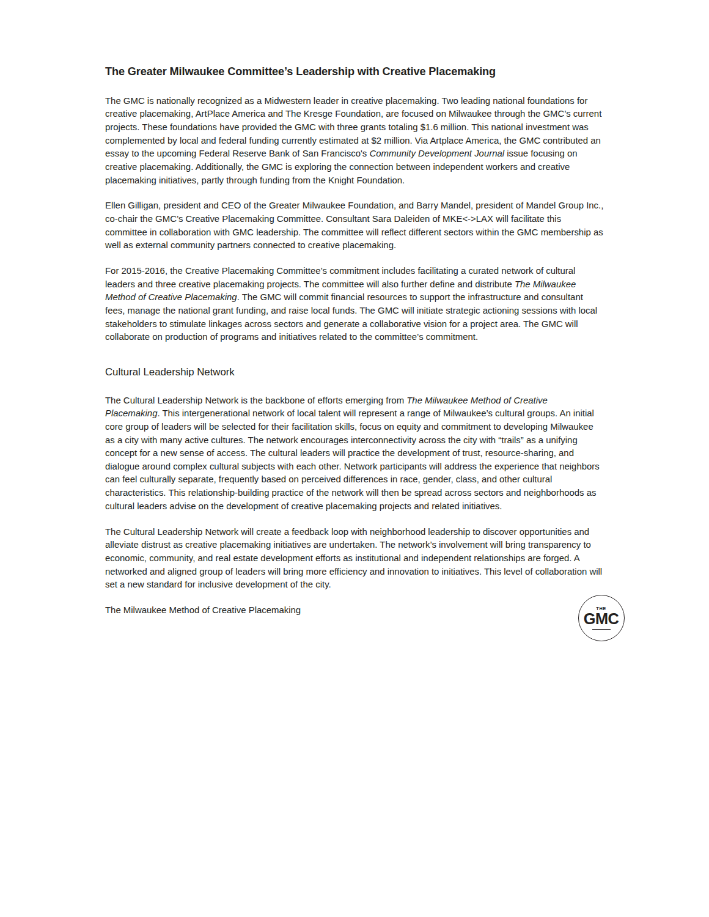The Greater Milwaukee Committee’s Leadership with Creative Placemaking
The GMC is nationally recognized as a Midwestern leader in creative placemaking. Two leading national foundations for creative placemaking, ArtPlace America and The Kresge Foundation, are focused on Milwaukee through the GMC’s current projects. These foundations have provided the GMC with three grants totaling $1.6 million. This national investment was complemented by local and federal funding currently estimated at $2 million. Via Artplace America, the GMC contributed an essay to the upcoming Federal Reserve Bank of San Francisco's Community Development Journal issue focusing on creative placemaking. Additionally, the GMC is exploring the connection between independent workers and creative placemaking initiatives, partly through funding from the Knight Foundation.
Ellen Gilligan, president and CEO of the Greater Milwaukee Foundation, and Barry Mandel, president of Mandel Group Inc., co-chair the GMC’s Creative Placemaking Committee. Consultant Sara Daleiden of MKE<->LAX will facilitate this committee in collaboration with GMC leadership. The committee will reflect different sectors within the GMC membership as well as external community partners connected to creative placemaking.
For 2015-2016, the Creative Placemaking Committee’s commitment includes facilitating a curated network of cultural leaders and three creative placemaking projects. The committee will also further define and distribute The Milwaukee Method of Creative Placemaking. The GMC will commit financial resources to support the infrastructure and consultant fees, manage the national grant funding, and raise local funds. The GMC will initiate strategic actioning sessions with local stakeholders to stimulate linkages across sectors and generate a collaborative vision for a project area. The GMC will collaborate on production of programs and initiatives related to the committee’s commitment.
Cultural Leadership Network
The Cultural Leadership Network is the backbone of efforts emerging from The Milwaukee Method of Creative Placemaking. This intergenerational network of local talent will represent a range of Milwaukee’s cultural groups. An initial core group of leaders will be selected for their facilitation skills, focus on equity and commitment to developing Milwaukee as a city with many active cultures. The network encourages interconnectivity across the city with “trails” as a unifying concept for a new sense of access. The cultural leaders will practice the development of trust, resource-sharing, and dialogue around complex cultural subjects with each other. Network participants will address the experience that neighbors can feel culturally separate, frequently based on perceived differences in race, gender, class, and other cultural characteristics. This relationship-building practice of the network will then be spread across sectors and neighborhoods as cultural leaders advise on the development of creative placemaking projects and related initiatives.
The Cultural Leadership Network will create a feedback loop with neighborhood leadership to discover opportunities and alleviate distrust as creative placemaking initiatives are undertaken. The network’s involvement will bring transparency to economic, community, and real estate development efforts as institutional and independent relationships are forged. A networked and aligned group of leaders will bring more efficiency and innovation to initiatives. This level of collaboration will set a new standard for inclusive development of the city.
The Milwaukee Method of Creative Placemaking THE GMC